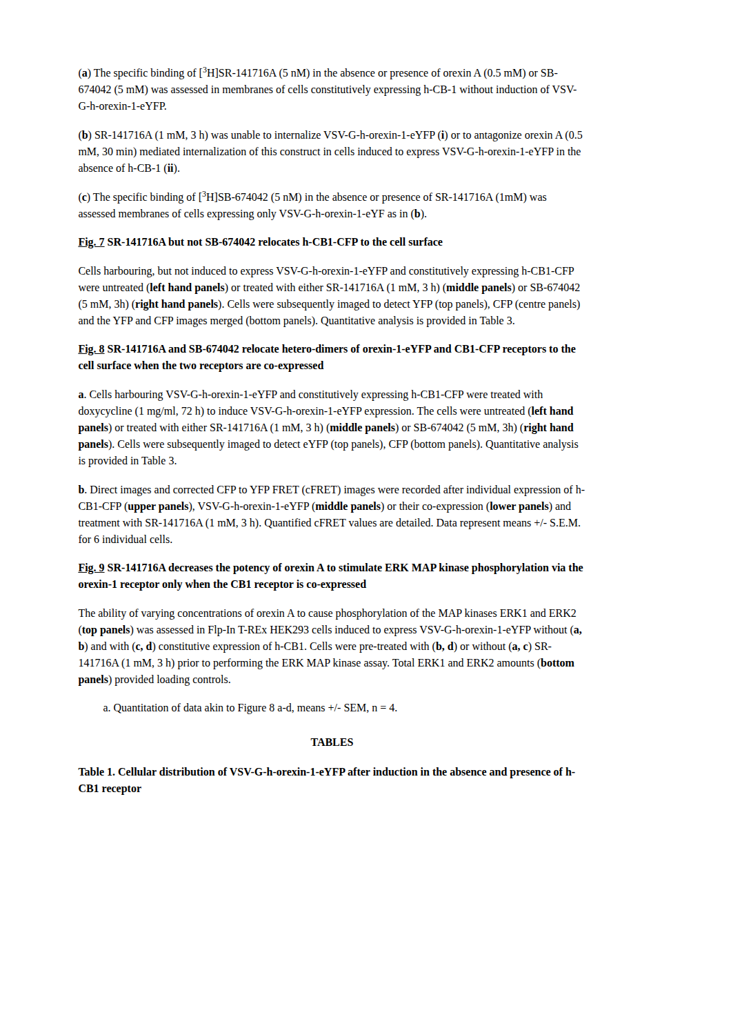(a) The specific binding of [3H]SR-141716A (5 nM) in the absence or presence of orexin A (0.5 mM) or SB-674042 (5 mM) was assessed in membranes of cells constitutively expressing h-CB-1 without induction of VSV-G-h-orexin-1-eYFP.
(b) SR-141716A (1 mM, 3 h) was unable to internalize VSV-G-h-orexin-1-eYFP (i) or to antagonize orexin A (0.5 mM, 30 min) mediated internalization of this construct in cells induced to express VSV-G-h-orexin-1-eYFP in the absence of h-CB-1 (ii).
(c) The specific binding of [3H]SB-674042 (5 nM) in the absence or presence of SR-141716A (1mM) was assessed membranes of cells expressing only VSV-G-h-orexin-1-eYF as in (b).
Fig. 7 SR-141716A but not SB-674042 relocates h-CB1-CFP to the cell surface
Cells harbouring, but not induced to express VSV-G-h-orexin-1-eYFP and constitutively expressing h-CB1-CFP were untreated (left hand panels) or treated with either SR-141716A (1 mM, 3 h) (middle panels) or SB-674042 (5 mM, 3h) (right hand panels). Cells were subsequently imaged to detect YFP (top panels), CFP (centre panels) and the YFP and CFP images merged (bottom panels). Quantitative analysis is provided in Table 3.
Fig. 8 SR-141716A and SB-674042 relocate hetero-dimers of orexin-1-eYFP and CB1-CFP receptors to the cell surface when the two receptors are co-expressed
a. Cells harbouring VSV-G-h-orexin-1-eYFP and constitutively expressing h-CB1-CFP were treated with doxycycline (1 mg/ml, 72 h) to induce VSV-G-h-orexin-1-eYFP expression. The cells were untreated (left hand panels) or treated with either SR-141716A (1 mM, 3 h) (middle panels) or SB-674042 (5 mM, 3h) (right hand panels). Cells were subsequently imaged to detect eYFP (top panels), CFP (bottom panels). Quantitative analysis is provided in Table 3.
b. Direct images and corrected CFP to YFP FRET (cFRET) images were recorded after individual expression of h-CB1-CFP (upper panels), VSV-G-h-orexin-1-eYFP (middle panels) or their co-expression (lower panels) and treatment with SR-141716A (1 mM, 3 h). Quantified cFRET values are detailed. Data represent means +/- S.E.M. for 6 individual cells.
Fig. 9 SR-141716A decreases the potency of orexin A to stimulate ERK MAP kinase phosphorylation via the orexin-1 receptor only when the CB1 receptor is co-expressed
The ability of varying concentrations of orexin A to cause phosphorylation of the MAP kinases ERK1 and ERK2 (top panels) was assessed in Flp-In T-REx HEK293 cells induced to express VSV-G-h-orexin-1-eYFP without (a, b) and with (c, d) constitutive expression of h-CB1. Cells were pre-treated with (b, d) or without (a, c) SR-141716A (1 mM, 3 h) prior to performing the ERK MAP kinase assay. Total ERK1 and ERK2 amounts (bottom panels) provided loading controls.
Quantitation of data akin to Figure 8 a-d, means +/- SEM, n = 4.
TABLES
Table 1. Cellular distribution of VSV-G-h-orexin-1-eYFP after induction in the absence and presence of h-CB1 receptor